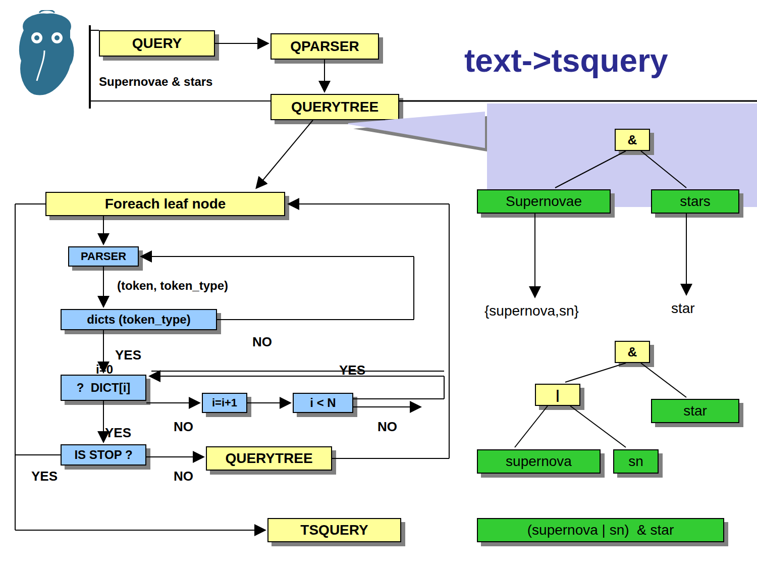text->tsquery
QUERY
QPARSER
Supernovae & stars
QUERYTREE
Foreach leaf node
PARSER
(token, token_type)
dicts (token_type)
NO
YES
YES
i=0
? DICT[i]
i=i+1
i < N
NO
NO
YES
IS STOP ?
QUERYTREE
YES
NO
TSQUERY
&
Supernovae
stars
{supernova,sn}
star
&
|
star
supernova
sn
(supernova | sn) & star